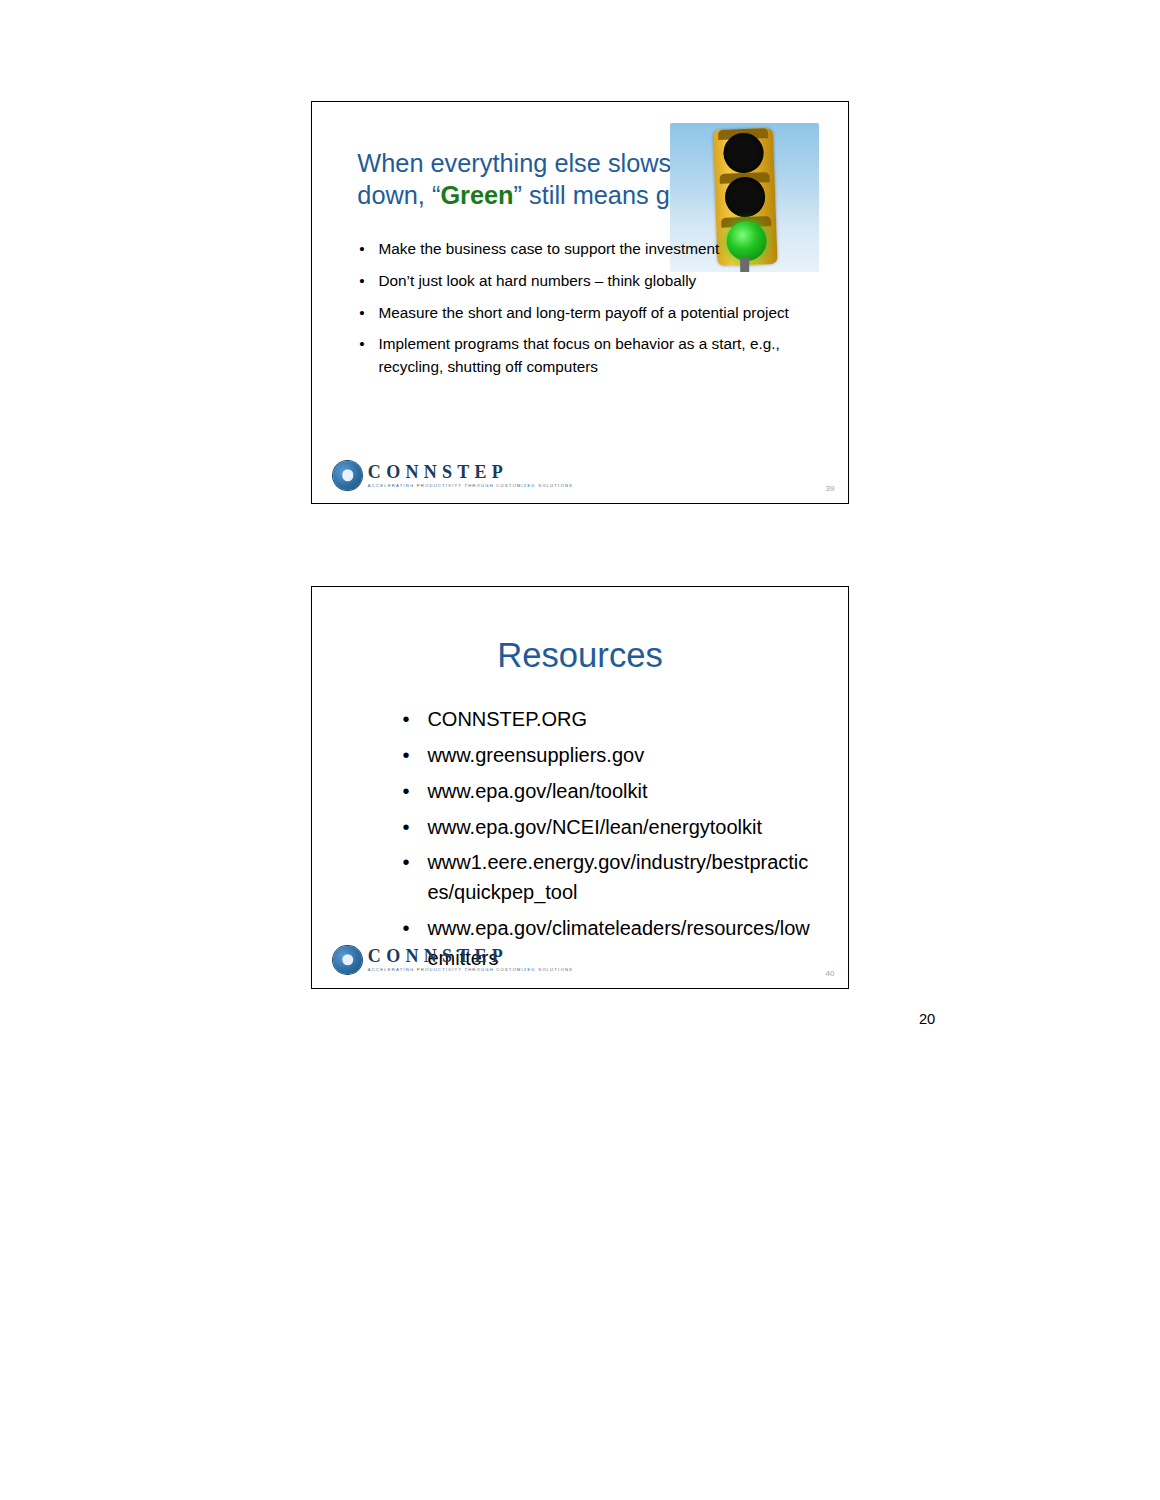When everything else slows down, “Green” still means go!
Make the business case to support the investment
Don’t just look at hard numbers – think globally
Measure the short and long-term payoff of a potential project
Implement programs that focus on behavior as a start, e.g., recycling, shutting off computers
CONNSTEP
ACCELERATING PRODUCTIVITY THROUGH CUSTOMIZED SOLUTIONS
39
Resources
CONNSTEP.ORG
www.greensuppliers.gov
www.epa.gov/lean/toolkit
www.epa.gov/NCEI/lean/energytoolkit
www1.eere.energy.gov/industry/bestpractices/quickpep_tool
www.epa.gov/climateleaders/resources/lowemitters
CONNSTEP
ACCELERATING PRODUCTIVITY THROUGH CUSTOMIZED SOLUTIONS
40
20